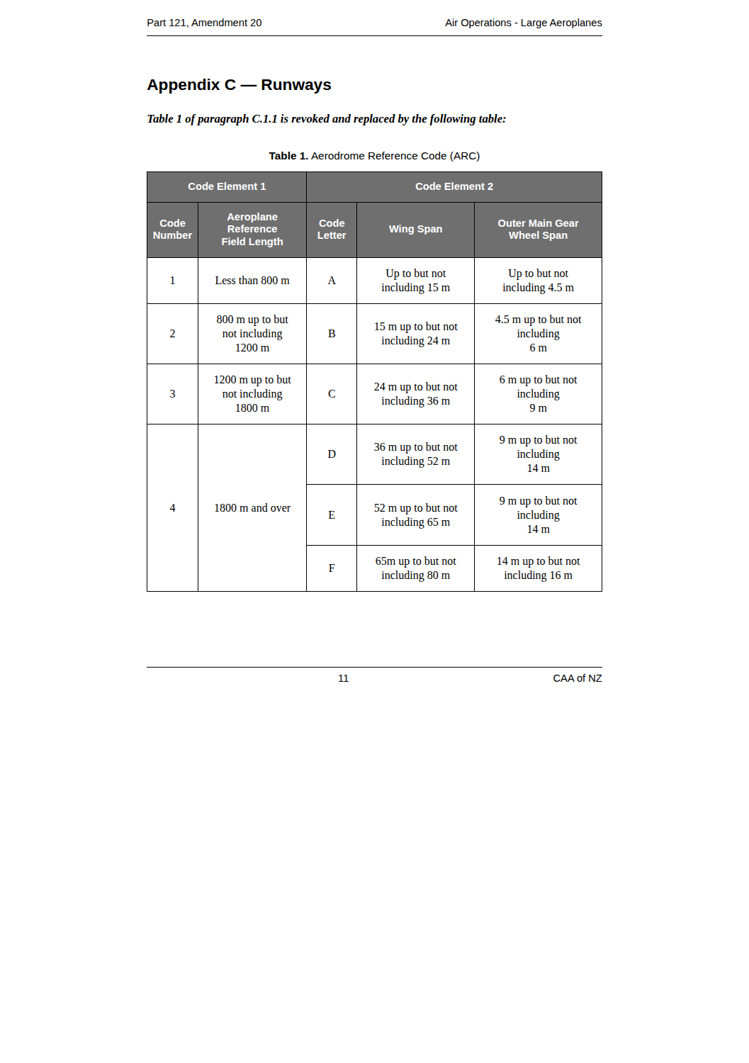Part 121, Amendment 20
Air Operations - Large Aeroplanes
Appendix C — Runways
Table 1 of paragraph C.1.1 is revoked and replaced by the following table:
Table 1. Aerodrome Reference Code (ARC)
| Code Element 1 | Code Element 2 |
| --- | --- |
| Code Number | Aeroplane Reference Field Length | Code Letter | Wing Span | Outer Main Gear Wheel Span |
| 1 | Less than 800 m | A | Up to but not including 15 m | Up to but not including 4.5 m |
| 2 | 800 m up to but not including 1200 m | B | 15 m up to but not including 24 m | 4.5 m up to but not including 6 m |
| 3 | 1200 m up to but not including 1800 m | C | 24 m up to but not including 36 m | 6 m up to but not including 9 m |
| 4 | 1800 m and over | D | 36 m up to but not including 52 m | 9 m up to but not including 14 m |
| E | 52 m up to but not including 65 m | 9 m up to but not including 14 m |
| F | 65m up to but not including 80 m | 14 m up to but not including 16 m |
11
CAA of NZ